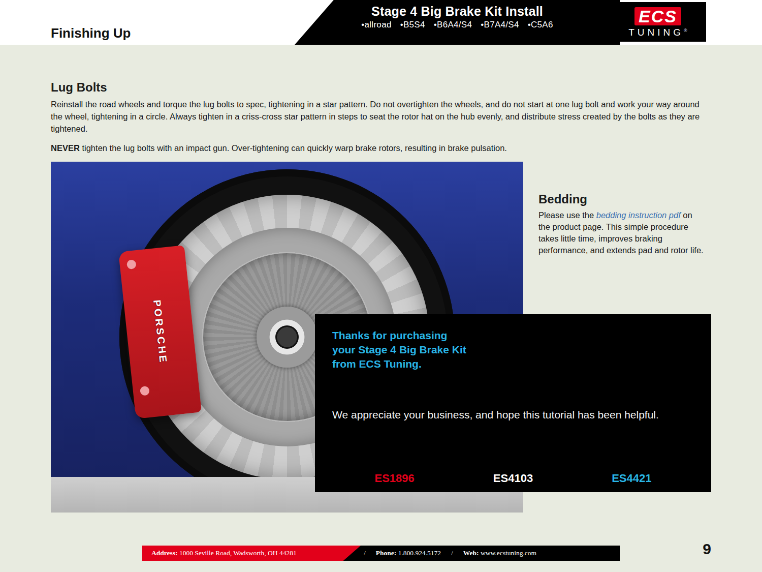Stage 4 Big Brake Kit Install
•allroad •B5S4 •B6A4/S4 •B7A4/S4 •C5A6
ECS
TUNING®
Finishing Up
Lug Bolts
Reinstall the road wheels and torque the lug bolts to spec, tightening in a star pattern. Do not overtighten the wheels, and do not start at one lug bolt and work your way around the wheel, tightening in a circle. Always tighten in a criss-cross star pattern in steps to seat the rotor hat on the hub evenly, and distribute stress created by the bolts as they are tightened.
NEVER tighten the lug bolts with an impact gun. Over-tightening can quickly warp brake rotors, resulting in brake pulsation.
PORSCHE
Bedding
Please use the bedding instruction pdf on the product page. This simple procedure takes little time, improves braking performance, and extends pad and rotor life.
Thanks for purchasing
your Stage 4 Big Brake Kit
from ECS Tuning.
We appreciate your business, and hope this tutorial has been helpful.
ES1896 ES4103 ES4421
Address: 1000 Seville Road, Wadsworth, OH 44281
/
Phone: 1.800.924.5172
/
Web: www.ecstuning.com
9